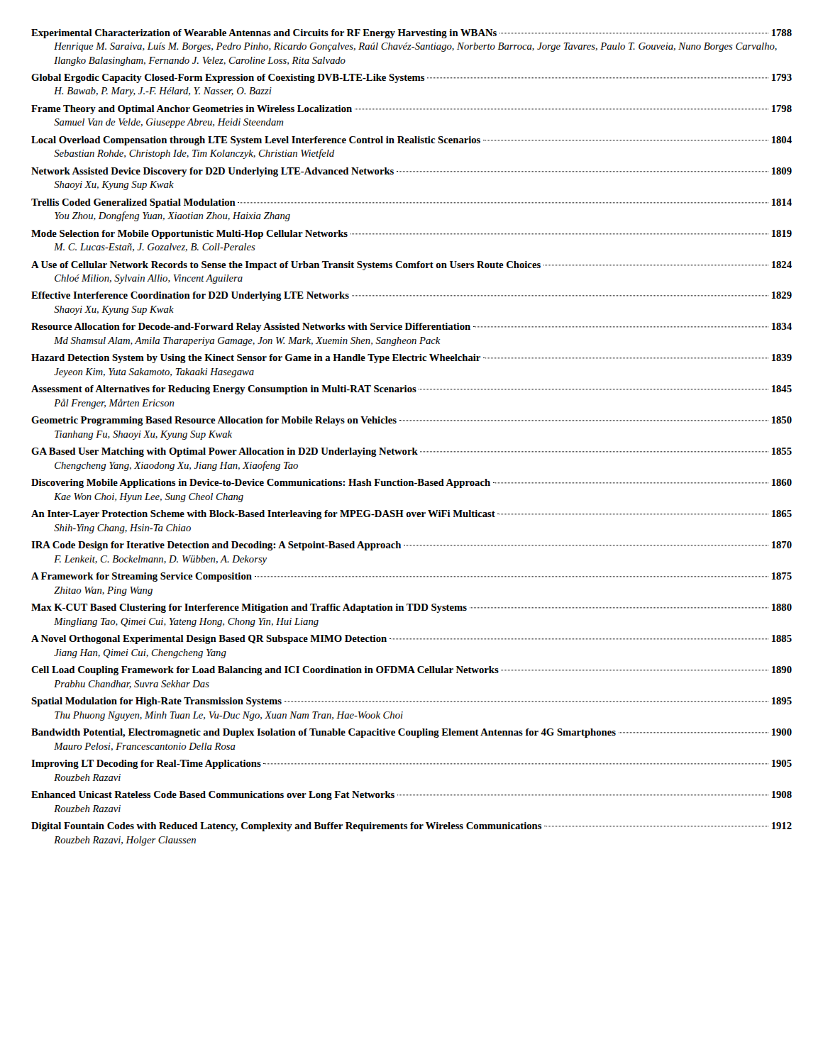Experimental Characterization of Wearable Antennas and Circuits for RF Energy Harvesting in WBANs 1788
Henrique M. Saraiva, Luís M. Borges, Pedro Pinho, Ricardo Gonçalves, Raúl Chavéz-Santiago, Norberto Barroca, Jorge Tavares, Paulo T. Gouveia, Nuno Borges Carvalho, Ilangko Balasingham, Fernando J. Velez, Caroline Loss, Rita Salvado
Global Ergodic Capacity Closed-Form Expression of Coexisting DVB-LTE-Like Systems 1793
H. Bawab, P. Mary, J.-F. Hélard, Y. Nasser, O. Bazzi
Frame Theory and Optimal Anchor Geometries in Wireless Localization 1798
Samuel Van de Velde, Giuseppe Abreu, Heidi Steendam
Local Overload Compensation through LTE System Level Interference Control in Realistic Scenarios 1804
Sebastian Rohde, Christoph Ide, Tim Kolanczyk, Christian Wietfeld
Network Assisted Device Discovery for D2D Underlying LTE-Advanced Networks 1809
Shaoyi Xu, Kyung Sup Kwak
Trellis Coded Generalized Spatial Modulation 1814
You Zhou, Dongfeng Yuan, Xiaotian Zhou, Haixia Zhang
Mode Selection for Mobile Opportunistic Multi-Hop Cellular Networks 1819
M. C. Lucas-Estañ, J. Gozalvez, B. Coll-Perales
A Use of Cellular Network Records to Sense the Impact of Urban Transit Systems Comfort on Users Route Choices 1824
Chloé Milion, Sylvain Allio, Vincent Aguilera
Effective Interference Coordination for D2D Underlying LTE Networks 1829
Shaoyi Xu, Kyung Sup Kwak
Resource Allocation for Decode-and-Forward Relay Assisted Networks with Service Differentiation 1834
Md Shamsul Alam, Amila Tharaperiya Gamage, Jon W. Mark, Xuemin Shen, Sangheon Pack
Hazard Detection System by Using the Kinect Sensor for Game in a Handle Type Electric Wheelchair 1839
Jeyeon Kim, Yuta Sakamoto, Takaaki Hasegawa
Assessment of Alternatives for Reducing Energy Consumption in Multi-RAT Scenarios 1845
Pål Frenger, Mårten Ericson
Geometric Programming Based Resource Allocation for Mobile Relays on Vehicles 1850
Tianhang Fu, Shaoyi Xu, Kyung Sup Kwak
GA Based User Matching with Optimal Power Allocation in D2D Underlaying Network 1855
Chengcheng Yang, Xiaodong Xu, Jiang Han, Xiaofeng Tao
Discovering Mobile Applications in Device-to-Device Communications: Hash Function-Based Approach 1860
Kae Won Choi, Hyun Lee, Sung Cheol Chang
An Inter-Layer Protection Scheme with Block-Based Interleaving for MPEG-DASH over WiFi Multicast 1865
Shih-Ying Chang, Hsin-Ta Chiao
IRA Code Design for Iterative Detection and Decoding: A Setpoint-Based Approach 1870
F. Lenkeit, C. Bockelmann, D. Wübben, A. Dekorsy
A Framework for Streaming Service Composition 1875
Zhitao Wan, Ping Wang
Max K-CUT Based Clustering for Interference Mitigation and Traffic Adaptation in TDD Systems 1880
Mingliang Tao, Qimei Cui, Yateng Hong, Chong Yin, Hui Liang
A Novel Orthogonal Experimental Design Based QR Subspace MIMO Detection 1885
Jiang Han, Qimei Cui, Chengcheng Yang
Cell Load Coupling Framework for Load Balancing and ICI Coordination in OFDMA Cellular Networks 1890
Prabhu Chandhar, Suvra Sekhar Das
Spatial Modulation for High-Rate Transmission Systems 1895
Thu Phuong Nguyen, Minh Tuan Le, Vu-Duc Ngo, Xuan Nam Tran, Hae-Wook Choi
Bandwidth Potential, Electromagnetic and Duplex Isolation of Tunable Capacitive Coupling Element Antennas for 4G Smartphones 1900
Mauro Pelosi, Francescantonio Della Rosa
Improving LT Decoding for Real-Time Applications 1905
Rouzbeh Razavi
Enhanced Unicast Rateless Code Based Communications over Long Fat Networks 1908
Rouzbeh Razavi
Digital Fountain Codes with Reduced Latency, Complexity and Buffer Requirements for Wireless Communications 1912
Rouzbeh Razavi, Holger Claussen